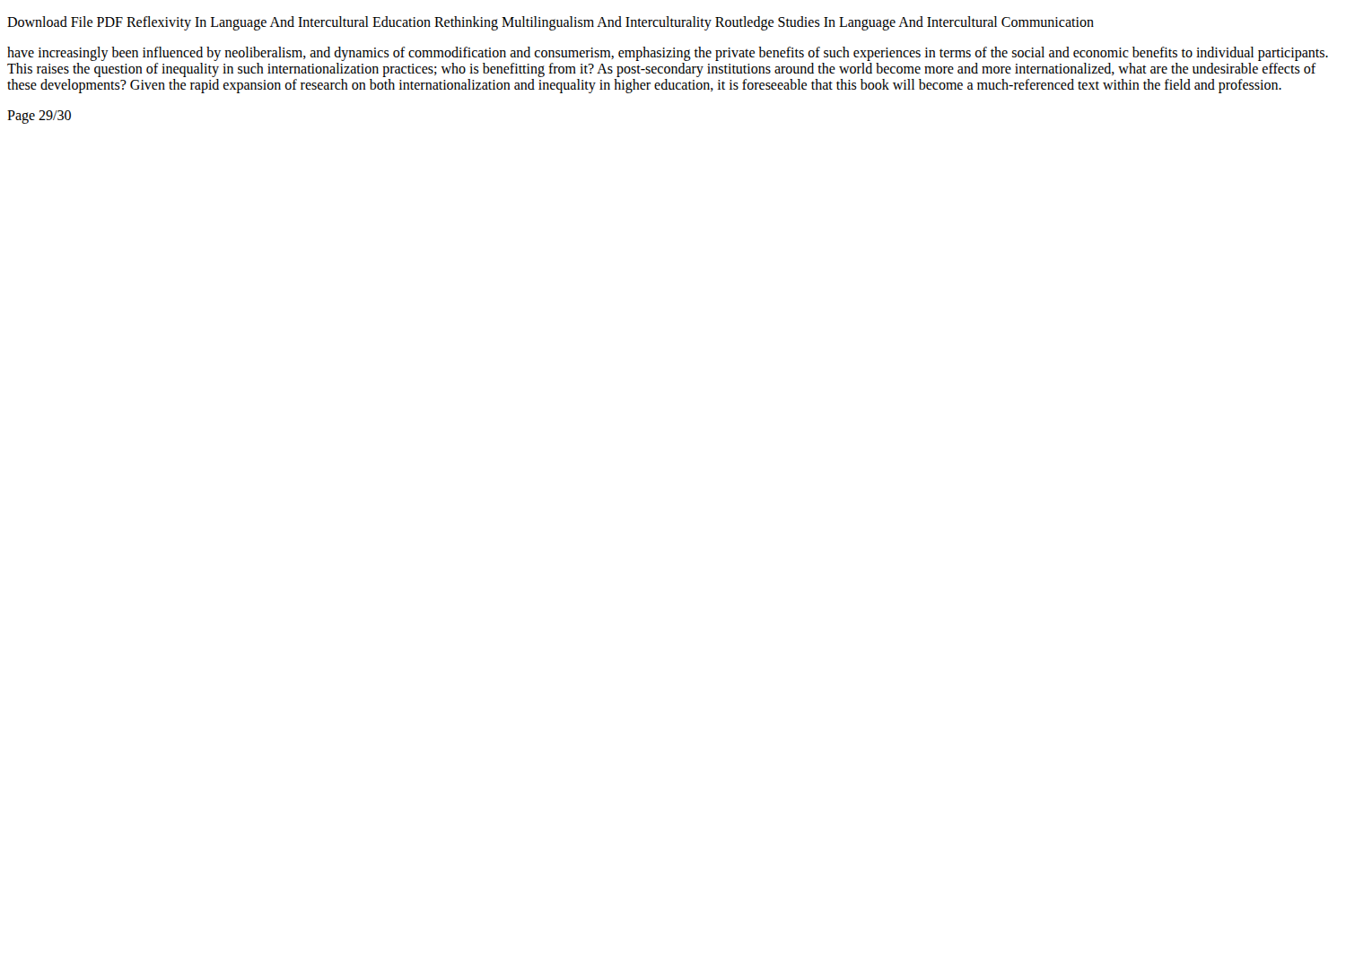Download File PDF Reflexivity In Language And Intercultural Education Rethinking Multilingualism And Interculturality Routledge Studies In Language And Intercultural Communication
have increasingly been influenced by neoliberalism, and dynamics of commodification and consumerism, emphasizing the private benefits of such experiences in terms of the social and economic benefits to individual participants. This raises the question of inequality in such internationalization practices; who is benefitting from it? As post-secondary institutions around the world become more and more internationalized, what are the undesirable effects of these developments? Given the rapid expansion of research on both internationalization and inequality in higher education, it is foreseeable that this book will become a much-referenced text within the field and profession.
Page 29/30